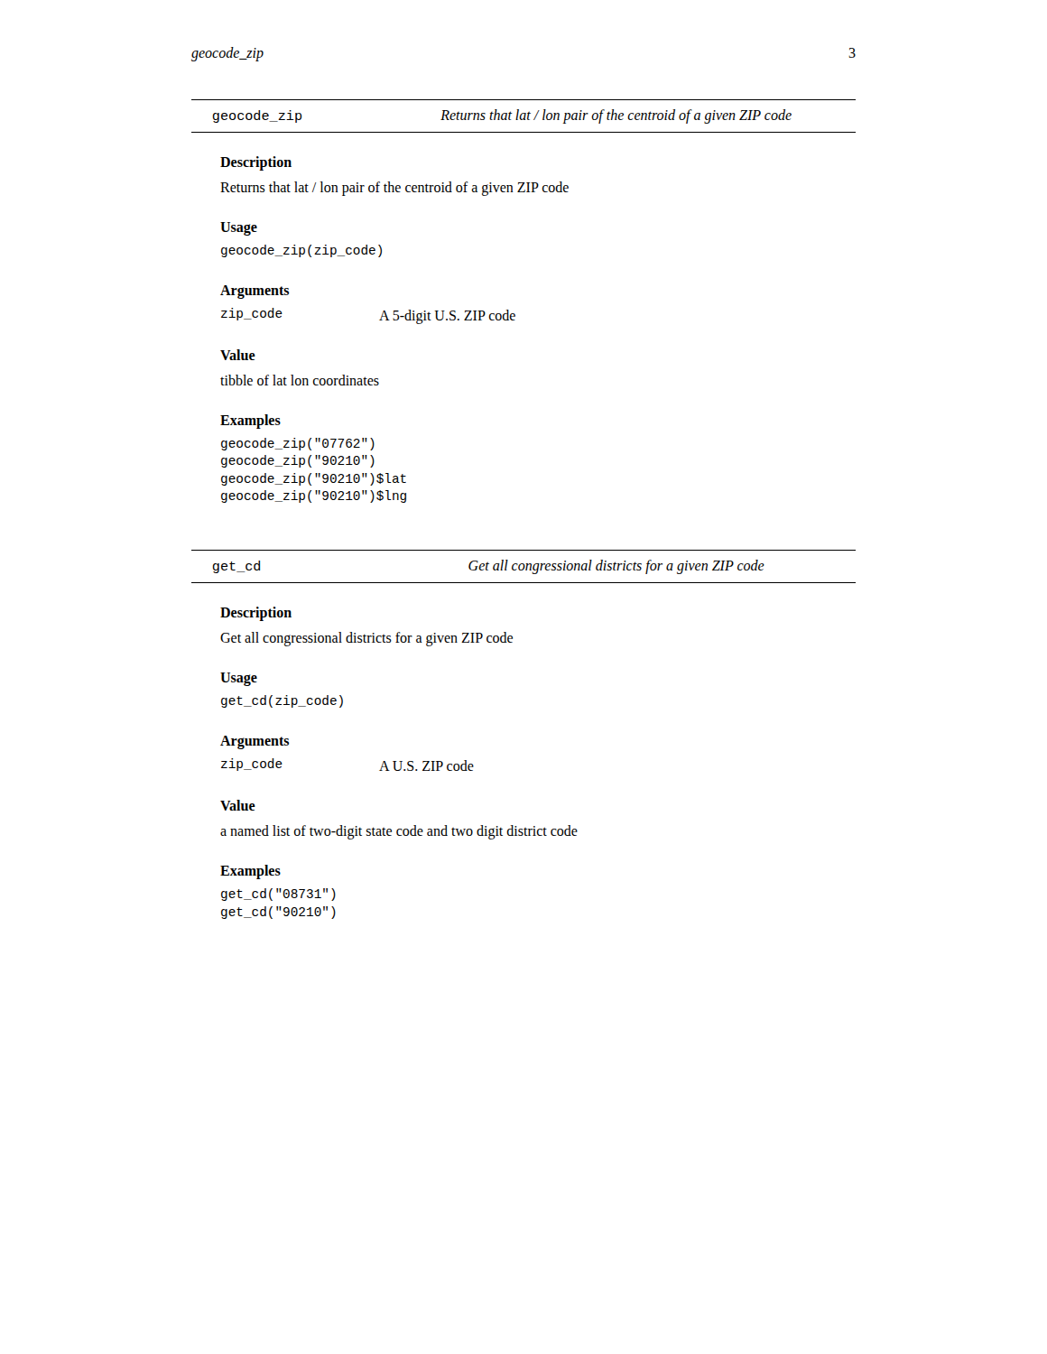geocode_zip 3
geocode_zip Returns that lat / lon pair of the centroid of a given ZIP code
Description
Returns that lat / lon pair of the centroid of a given ZIP code
Usage
geocode_zip(zip_code)
Arguments
zip_code
A 5-digit U.S. ZIP code
Value
tibble of lat lon coordinates
Examples
geocode_zip("07762")
geocode_zip("90210")
geocode_zip("90210")$lat
geocode_zip("90210")$lng
get_cd Get all congressional districts for a given ZIP code
Description
Get all congressional districts for a given ZIP code
Usage
get_cd(zip_code)
Arguments
zip_code
A U.S. ZIP code
Value
a named list of two-digit state code and two digit district code
Examples
get_cd("08731")
get_cd("90210")